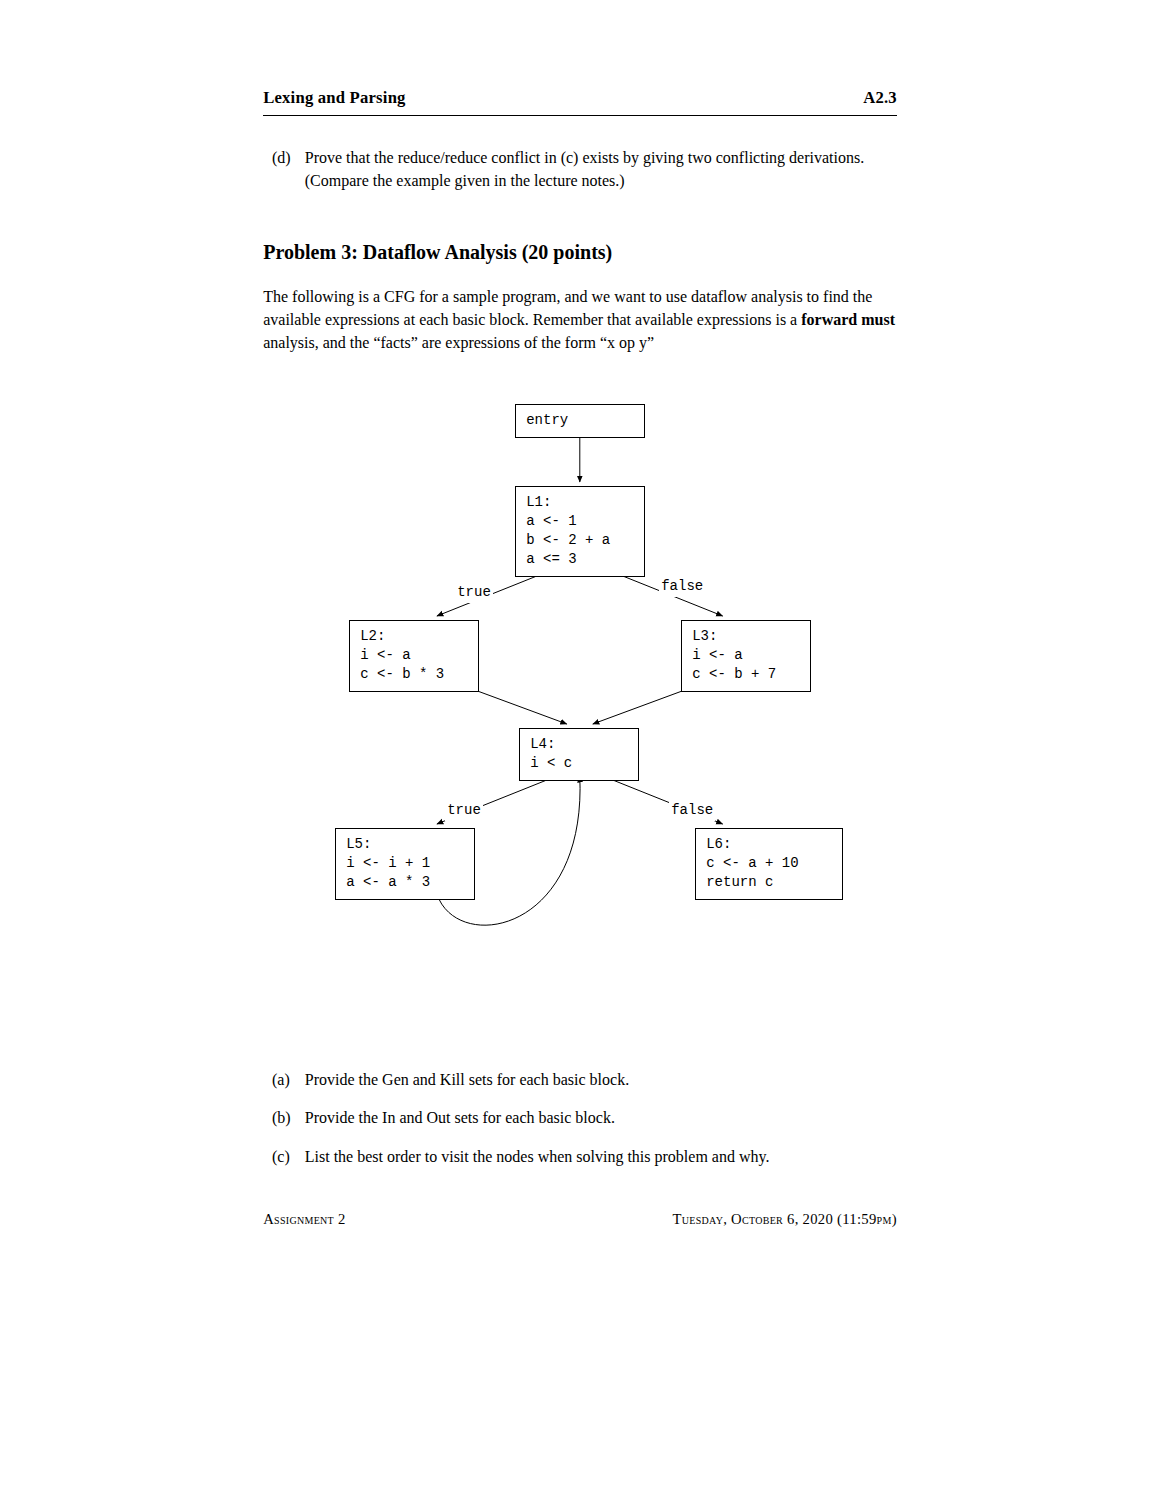Lexing and Parsing A2.3
(d) Prove that the reduce/reduce conflict in (c) exists by giving two conflicting derivations. (Compare the example given in the lecture notes.)
Problem 3: Dataflow Analysis (20 points)
The following is a CFG for a sample program, and we want to use dataflow analysis to find the available expressions at each basic block. Remember that available expressions is a forward must analysis, and the “facts” are expressions of the form “x op y”
entry
L1: a <- 1 b <- 2 + a a <= 3
true
false
L2: i <- a c <- b * 3
L3: i <- a c <- b + 7
L4: i < c
true
false
L5: i <- i + 1 a <- a * 3
L6: c <- a + 10 return c
(a) Provide the Gen and Kill sets for each basic block.
(b) Provide the In and Out sets for each basic block.
(c) List the best order to visit the nodes when solving this problem and why.
Assignment 2 Tuesday, October 6, 2020 (11:59pm)